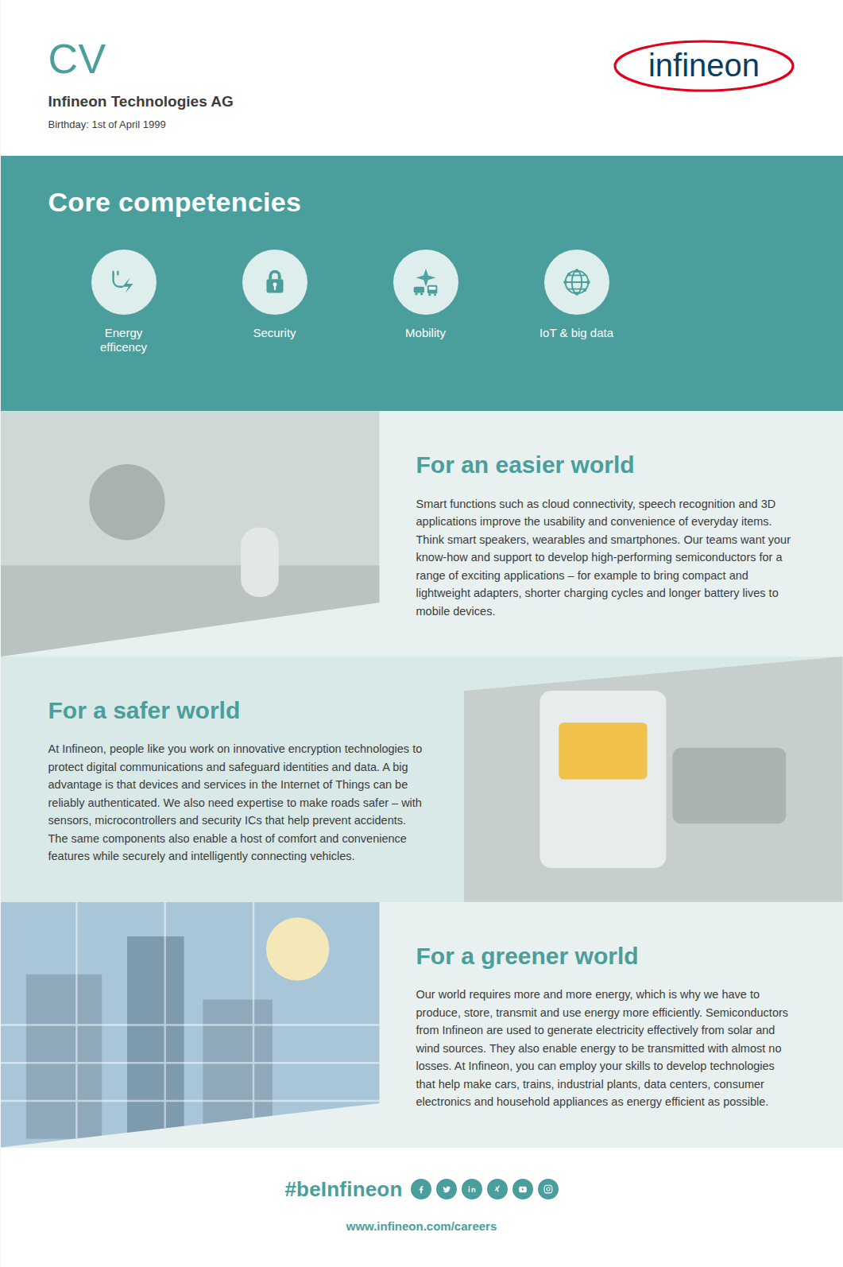CV
Infineon Technologies AG
Birthday: 1st of April 1999
infineon
Core competencies
Energy
efficency
Security
Mobility
IoT & big data
For an easier world
Smart functions such as cloud connectivity, speech recognition and 3D applications improve the usability and convenience of everyday items. Think smart speakers, wearables and smartphones. Our teams want your know-how and support to develop high-performing semiconductors for a range of exciting applications – for example to bring compact and lightweight adapters, shorter charging cycles and longer battery lives to mobile devices.
For a safer world
At Infineon, people like you work on innovative encryption technologies to protect digital communications and safeguard identities and data. A big advantage is that devices and services in the Internet of Things can be reliably authenticated. We also need expertise to make roads safer – with sensors, microcontrollers and security ICs that help prevent accidents. The same components also enable a host of comfort and convenience features while securely and intelligently connecting vehicles.
For a greener world
Our world requires more and more energy, which is why we have to produce, store, transmit and use energy more efficiently. Semiconductors from Infineon are used to generate electricity effectively from solar and wind sources. They also enable energy to be transmitted with almost no losses. At Infineon, you can employ your skills to develop technologies that help make cars, trains, industrial plants, data centers, consumer electronics and household appliances as energy efficient as possible.
#beInfineon
www.infineon.com/careers